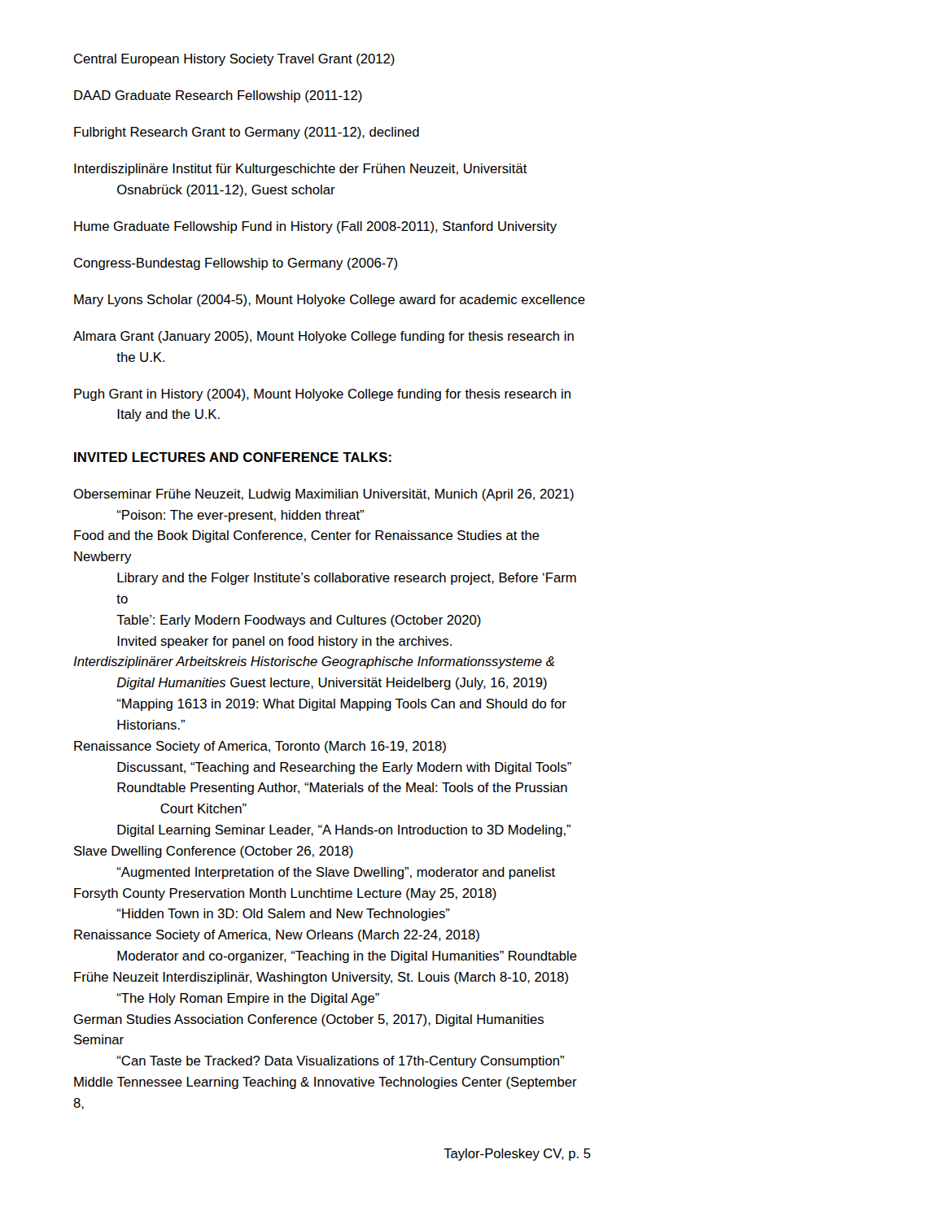Central European History Society Travel Grant (2012)
DAAD Graduate Research Fellowship (2011-12)
Fulbright Research Grant to Germany (2011-12), declined
Interdisziplinäre Institut für Kulturgeschichte der Frühen Neuzeit, Universität Osnabrück (2011-12), Guest scholar
Hume Graduate Fellowship Fund in History (Fall 2008-2011), Stanford University
Congress-Bundestag Fellowship to Germany (2006-7)
Mary Lyons Scholar (2004-5), Mount Holyoke College award for academic excellence
Almara Grant (January 2005), Mount Holyoke College funding for thesis research in the U.K.
Pugh Grant in History (2004), Mount Holyoke College funding for thesis research in Italy and the U.K.
INVITED LECTURES AND CONFERENCE TALKS:
Oberseminar Frühe Neuzeit, Ludwig Maximilian Universität, Munich (April 26, 2021)
“Poison: The ever-present, hidden threat”
Food and the Book Digital Conference, Center for Renaissance Studies at the Newberry
Library and the Folger Institute’s collaborative research project, Before ‘Farm to
Table’: Early Modern Foodways and Cultures (October 2020)
Invited speaker for panel on food history in the archives.
Interdisziplinärer Arbeitskreis Historische Geographische Informationssysteme &
Digital Humanities Guest lecture, Universität Heidelberg (July, 16, 2019)
“Mapping 1613 in 2019: What Digital Mapping Tools Can and Should do for
Historians.”
Renaissance Society of America, Toronto (March 16-19, 2018)
Discussant, “Teaching and Researching the Early Modern with Digital Tools”
Roundtable Presenting Author, “Materials of the Meal: Tools of the Prussian
Court Kitchen”
Digital Learning Seminar Leader, “A Hands-on Introduction to 3D Modeling,”
Slave Dwelling Conference (October 26, 2018)
“Augmented Interpretation of the Slave Dwelling”, moderator and panelist
Forsyth County Preservation Month Lunchtime Lecture (May 25, 2018)
“Hidden Town in 3D: Old Salem and New Technologies”
Renaissance Society of America, New Orleans (March 22-24, 2018)
Moderator and co-organizer, “Teaching in the Digital Humanities” Roundtable
Frühe Neuzeit Interdisziplinär, Washington University, St. Louis (March 8-10, 2018)
“The Holy Roman Empire in the Digital Age”
German Studies Association Conference (October 5, 2017), Digital Humanities Seminar
“Can Taste be Tracked? Data Visualizations of 17th-Century Consumption”
Middle Tennessee Learning Teaching & Innovative Technologies Center (September 8,
Taylor-Poleskey CV, p. 5